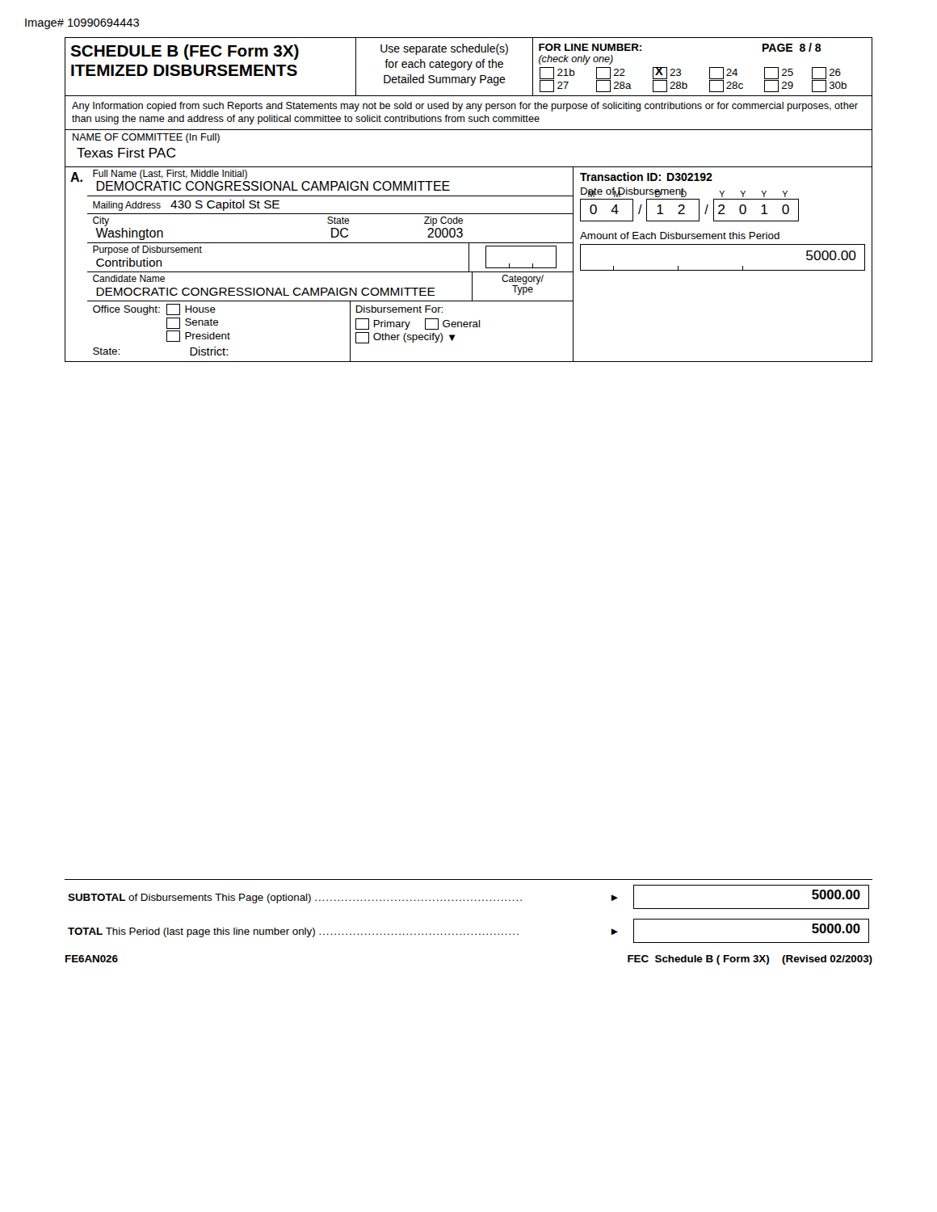Image# 10990694443
| SCHEDULE B (FEC Form 3X) ITEMIZED DISBURSEMENTS | Use separate schedule(s) for each category of the Detailed Summary Page | / FOR LINE NUMBER: (check only one) / PAGE 8 / 8 / / 21b / 22 / 23 / 24 / 25 / 26 / / 27 / 28a / 28b / 28c / 29 / 30b / |
Any Information copied from such Reports and Statements may not be sold or used by any person for the purpose of soliciting contributions or for commercial purposes, other than using the name and address of any political committee to solicit contributions from such committee
NAME OF COMMITTEE (In Full)
Texas First PAC
A.
Full Name (Last, First, Middle Initial)
DEMOCRATIC CONGRESSIONAL CAMPAIGN COMMITTEE
Mailing Address
430 S Capitol St SE
City
Washington
State
DC
Zip Code
20003
Purpose of Disbursement
Contribution
Candidate Name
DEMOCRATIC CONGRESSIONAL CAMPAIGN COMMITTEE
Category/
Type
Office Sought: House
Senate
President
State: District:
Disbursement For:
Primary General
Other (specify) ▼
Transaction ID:D302192
Date of Disbursement
MM
0 4
/
DD
1 2
/
YYYY
2 0 1 0
Amount of Each Disbursement this Period
5000.00
| SUBTOTAL of Disbursements This Page (optional) ....................................................... | ► | 5000.00 |
| TOTAL This Period (last page this line number only) ..................................................... | ► | 5000.00 |
FE6AN026
FEC Schedule B ( Form 3X) (Revised 02/2003)